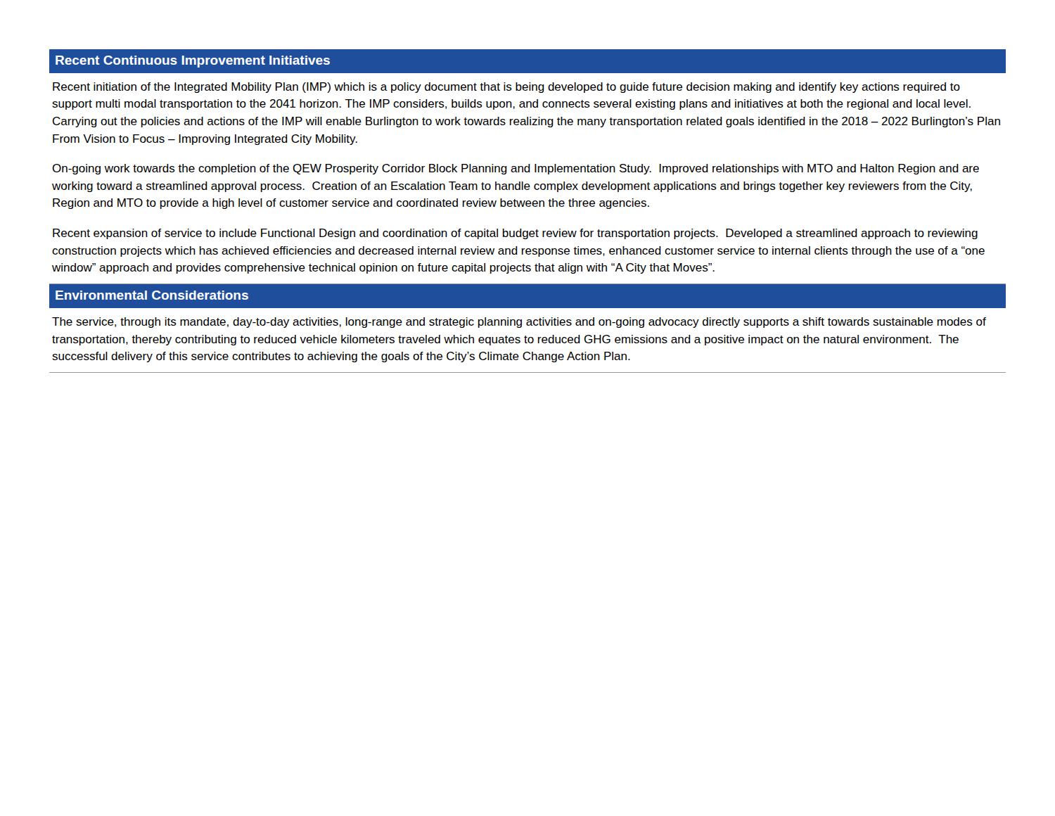Recent Continuous Improvement Initiatives
Recent initiation of the Integrated Mobility Plan (IMP) which is a policy document that is being developed to guide future decision making and identify key actions required to support multi modal transportation to the 2041 horizon. The IMP considers, builds upon, and connects several existing plans and initiatives at both the regional and local level. Carrying out the policies and actions of the IMP will enable Burlington to work towards realizing the many transportation related goals identified in the 2018 – 2022 Burlington’s Plan From Vision to Focus – Improving Integrated City Mobility.
On-going work towards the completion of the QEW Prosperity Corridor Block Planning and Implementation Study. Improved relationships with MTO and Halton Region and are working toward a streamlined approval process. Creation of an Escalation Team to handle complex development applications and brings together key reviewers from the City, Region and MTO to provide a high level of customer service and coordinated review between the three agencies.
Recent expansion of service to include Functional Design and coordination of capital budget review for transportation projects. Developed a streamlined approach to reviewing construction projects which has achieved efficiencies and decreased internal review and response times, enhanced customer service to internal clients through the use of a “one window” approach and provides comprehensive technical opinion on future capital projects that align with “A City that Moves”.
Environmental Considerations
The service, through its mandate, day-to-day activities, long-range and strategic planning activities and on-going advocacy directly supports a shift towards sustainable modes of transportation, thereby contributing to reduced vehicle kilometers traveled which equates to reduced GHG emissions and a positive impact on the natural environment. The successful delivery of this service contributes to achieving the goals of the City’s Climate Change Action Plan.